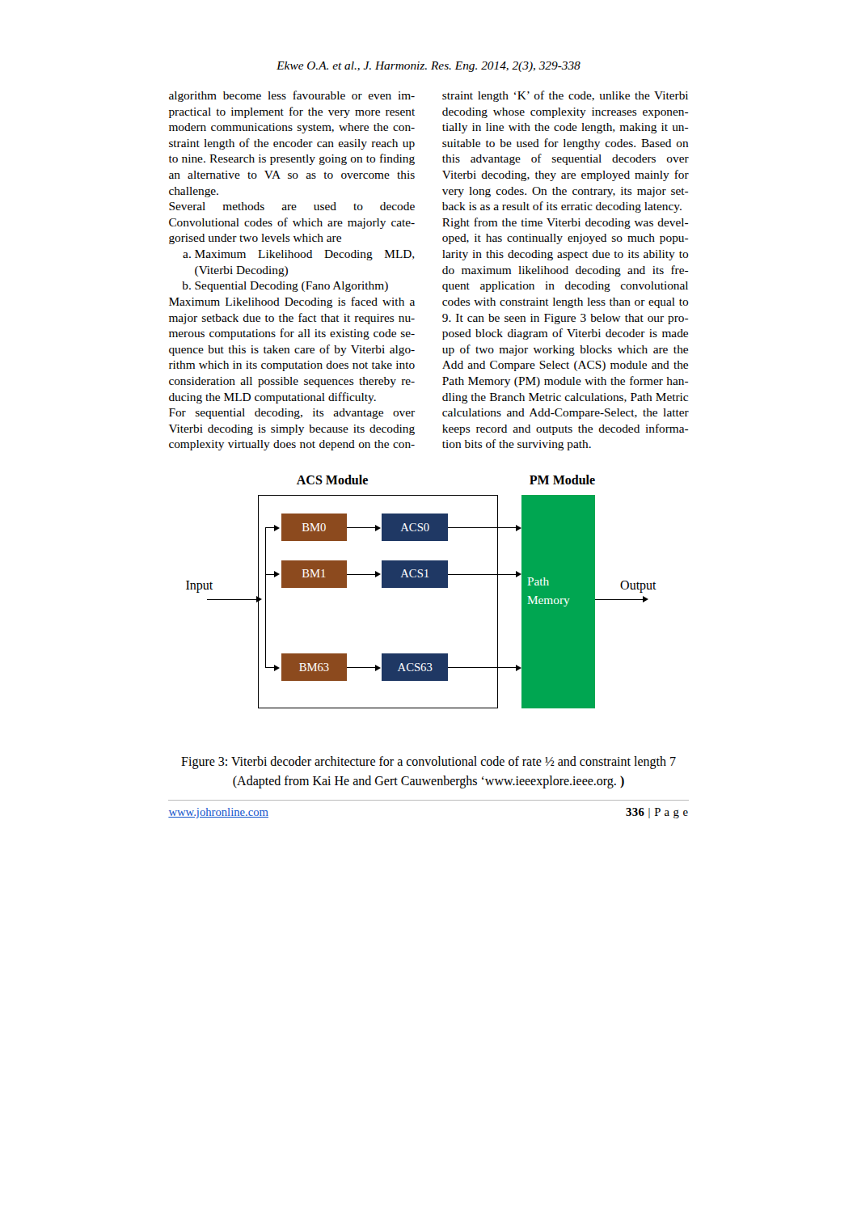Ekwe O.A. et al., J. Harmoniz. Res. Eng. 2014, 2(3), 329-338
algorithm become less favourable or even impractical to implement for the very more resent modern communications system, where the constraint length of the encoder can easily reach up to nine. Research is presently going on to finding an alternative to VA so as to overcome this challenge.
Several methods are used to decode Convolutional codes of which are majorly categorised under two levels which are
Maximum Likelihood Decoding MLD, (Viterbi Decoding)
Sequential Decoding (Fano Algorithm)
Maximum Likelihood Decoding is faced with a major setback due to the fact that it requires numerous computations for all its existing code sequence but this is taken care of by Viterbi algorithm which in its computation does not take into consideration all possible sequences thereby reducing the MLD computational difficulty.
For sequential decoding, its advantage over Viterbi decoding is simply because its decoding complexity virtually does not depend on the constraint length ‘K’ of the code, unlike the Viterbi decoding whose complexity increases exponentially in line with the code length, making it unsuitable to be used for lengthy codes. Based on this advantage of sequential decoders over Viterbi decoding, they are employed mainly for very long codes. On the contrary, its major set-back is as a result of its erratic decoding latency.
Right from the time Viterbi decoding was developed, it has continually enjoyed so much popularity in this decoding aspect due to its ability to do maximum likelihood decoding and its frequent application in decoding convolutional codes with constraint length less than or equal to 9. It can be seen in Figure 3 below that our proposed block diagram of Viterbi decoder is made up of two major working blocks which are the Add and Compare Select (ACS) module and the Path Memory (PM) module with the former handling the Branch Metric calculations, Path Metric calculations and Add-Compare-Select, the latter keeps record and outputs the decoded information bits of the surviving path.
ACS Module
PM Module
Input
Output
Path
Memory
BM0
ACS0
BM1
ACS1
BM63
ACS63
Figure 3: Viterbi decoder architecture for a convolutional code of rate ½ and constraint length 7 (Adapted from Kai He and Gert Cauwenberghs ‘www.ieeexplore.ieee.org. )
www.johronline.com 336 | P a g e